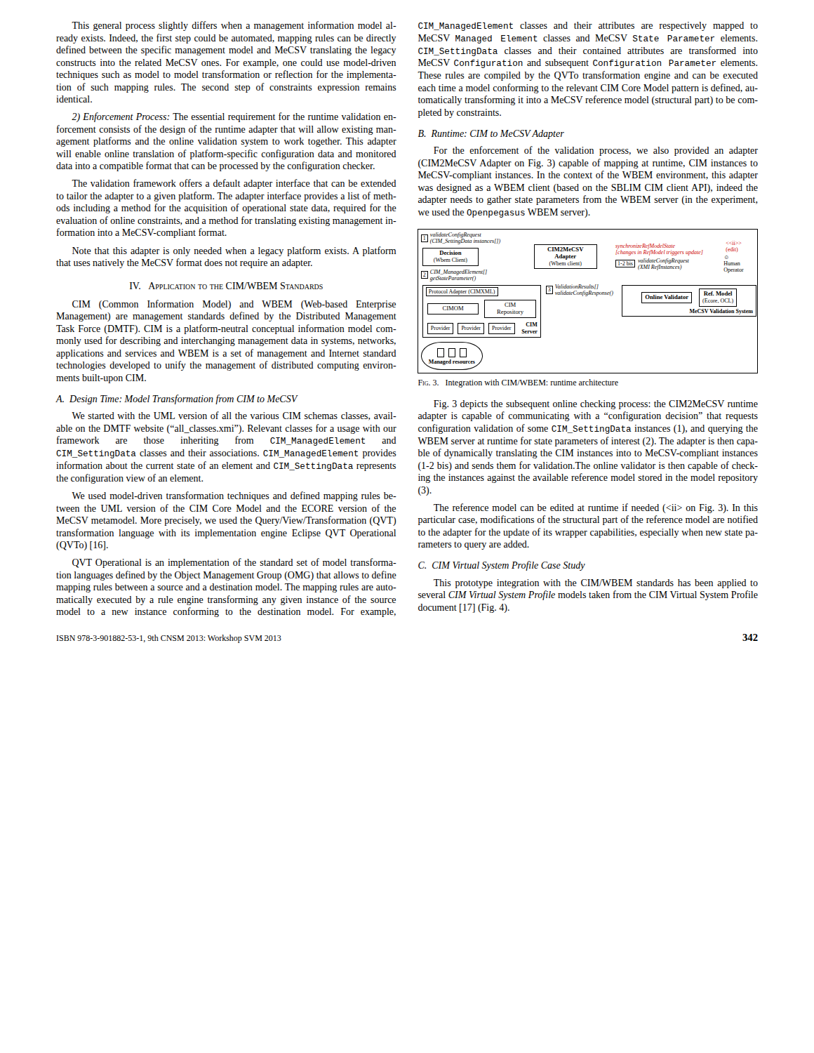This general process slightly differs when a management information model already exists. Indeed, the first step could be automated, mapping rules can be directly defined between the specific management model and MeCSV translating the legacy constructs into the related MeCSV ones. For example, one could use model-driven techniques such as model to model transformation or reflection for the implementation of such mapping rules. The second step of constraints expression remains identical.
2) Enforcement Process: The essential requirement for the runtime validation enforcement consists of the design of the runtime adapter that will allow existing management platforms and the online validation system to work together. This adapter will enable online translation of platform-specific configuration data and monitored data into a compatible format that can be processed by the configuration checker.
The validation framework offers a default adapter interface that can be extended to tailor the adapter to a given platform. The adapter interface provides a list of methods including a method for the acquisition of operational state data, required for the evaluation of online constraints, and a method for translating existing management information into a MeCSV-compliant format.
Note that this adapter is only needed when a legacy platform exists. A platform that uses natively the MeCSV format does not require an adapter.
IV. Application to the CIM/WBEM Standards
CIM (Common Information Model) and WBEM (Web-based Enterprise Management) are management standards defined by the Distributed Management Task Force (DMTF). CIM is a platform-neutral conceptual information model commonly used for describing and interchanging management data in systems, networks, applications and services and WBEM is a set of management and Internet standard technologies developed to unify the management of distributed computing environments built-upon CIM.
A. Design Time: Model Transformation from CIM to MeCSV
We started with the UML version of all the various CIM schemas classes, available on the DMTF website (“all_classes.xmi”). Relevant classes for a usage with our framework are those inheriting from CIM_ManagedElement and CIM_SettingData classes and their associations. CIM_ManagedElement provides information about the current state of an element and CIM_SettingData represents the configuration view of an element.
We used model-driven transformation techniques and defined mapping rules between the UML version of the CIM Core Model and the ECORE version of the MeCSV metamodel. More precisely, we used the Query/View/Transformation (QVT) transformation language with its implementation engine Eclipse QVT Operational (QVTo) [16].
QVT Operational is an implementation of the standard set of model transformation languages defined by the Object Management Group (OMG) that allows to define mapping rules between a source and a destination model. The mapping rules are automatically executed by a rule engine transforming any given instance of the source model to a new instance conforming to the destination model. For example, CIM_ManagedElement classes and their attributes are respectively mapped to MeCSV Managed Element classes and MeCSV State Parameter elements. CIM_SettingData classes and their contained attributes are transformed into MeCSV Configuration and subsequent Configuration Parameter elements. These rules are compiled by the QVTo transformation engine and can be executed each time a model conforming to the relevant CIM Core Model pattern is defined, automatically transforming it into a MeCSV reference model (structural part) to be completed by constraints.
B. Runtime: CIM to MeCSV Adapter
For the enforcement of the validation process, we also provided an adapter (CIM2MeCSV Adapter on Fig. 3) capable of mapping at runtime, CIM instances to MeCSV-compliant instances. In the context of the WBEM environment, this adapter was designed as a WBEM client (based on the SBLIM CIM client API), indeed the adapter needs to gather state parameters from the WBEM server (in the experiment, we used the Openpegasus WBEM server).
1 validateConfigRequest
(CIM_SettingData instances[])
Decision
(Wbem Client)
2 CIM_ManagedElement[]
getStateParameter()
CIM2MeCSV
Adapter
(Wbem client)
synchronizeRefModelState
[changes in RefModel triggers update]
1-2 bis validateConfigRequest
(XMI RefInstances)
<<ii>>
(edit)
☺
Human
Operator
Protocol Adapter (CIMXML)
CIMOM CIM
Repository
Provider Provider Provider CIM Server
3 ValidationResults[]
validateConfigResponse()
Online Validator Ref. Model
(Ecore, OCL)
MeCSV Validation System
Managed resources
Fig. 3. Integration with CIM/WBEM: runtime architecture
Fig. 3 depicts the subsequent online checking process: the CIM2MeCSV runtime adapter is capable of communicating with a “configuration decision” that requests configuration validation of some CIM_SettingData instances (1), and querying the WBEM server at runtime for state parameters of interest (2). The adapter is then capable of dynamically translating the CIM instances into to MeCSV-compliant instances (1-2 bis) and sends them for validation.The online validator is then capable of checking the instances against the available reference model stored in the model repository (3).
The reference model can be edited at runtime if needed (<ii> on Fig. 3). In this particular case, modifications of the structural part of the reference model are notified to the adapter for the update of its wrapper capabilities, especially when new state parameters to query are added.
C. CIM Virtual System Profile Case Study
This prototype integration with the CIM/WBEM standards has been applied to several CIM Virtual System Profile models taken from the CIM Virtual System Profile document [17] (Fig. 4).
ISBN 978-3-901882-53-1, 9th CNSM 2013: Workshop SVM 2013 342